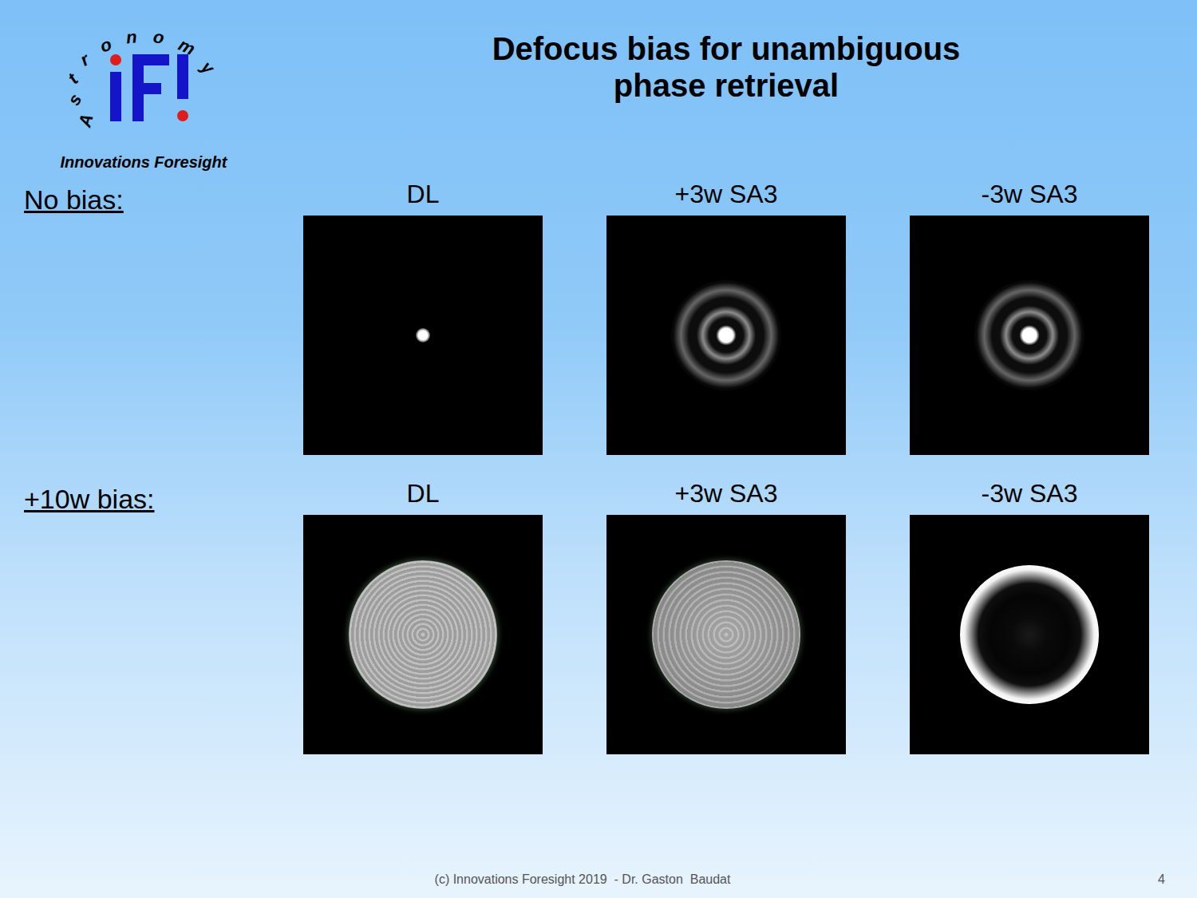A s t r o n o m y
Innovations Foresight
Defocus bias for unambiguous
phase retrieval
No bias:
DL
+3w SA3
-3w SA3
+10w bias:
DL
+3w SA3
-3w SA3
(c) Innovations Foresight 2019 - Dr. Gaston Baudat
4